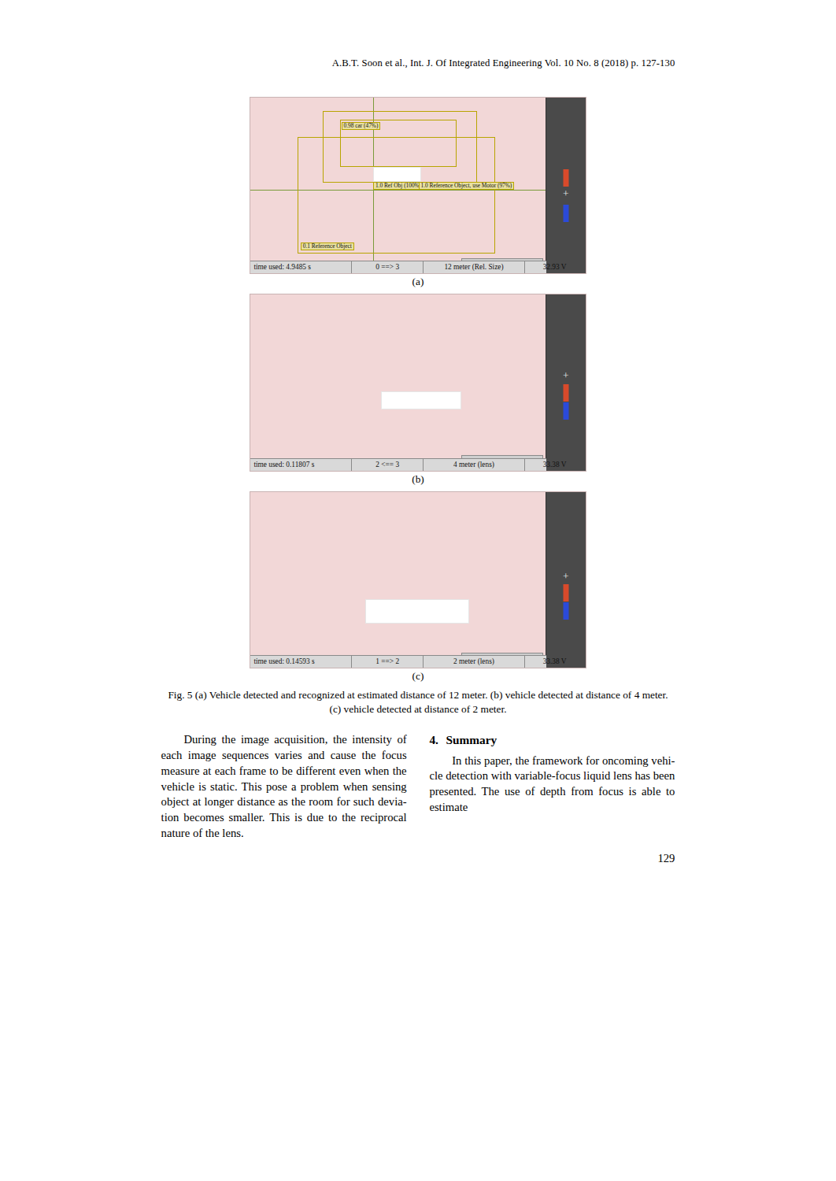A.B.T. Soon et al., Int. J. Of Integrated Engineering Vol. 10 No. 8 (2018) p. 127-130
0.98 car (47%)
1.0 Ref Obj (100%)
1.0 Reference Object, use Motor (97%)
0.1 Reference Object
+
00:00:07 Stop recording
time used: 4.9485 s
0 ==> 3
12 meter (Rel. Size)
32.93 V
(a)
+
00:00:58 Stop recording
time used: 0.11807 s
2 <== 3
4 meter (lens)
33.38 V
(b)
+
00:01:31 Stop recording
time used: 0.14593 s
1 ==> 2
2 meter (lens)
33.38 V
(c)
Fig. 5 (a) Vehicle detected and recognized at estimated distance of 12 meter. (b) vehicle detected at distance of 4 meter.
(c) vehicle detected at distance of 2 meter.
During the image acquisition, the intensity of each image sequences varies and cause the focus measure at each frame to be different even when the vehicle is static. This pose a problem when sensing object at longer distance as the room for such deviation becomes smaller. This is due to the reciprocal nature of the lens.
4. Summary
In this paper, the framework for oncoming vehicle detection with variable-focus liquid lens has been presented. The use of depth from focus is able to estimate
129